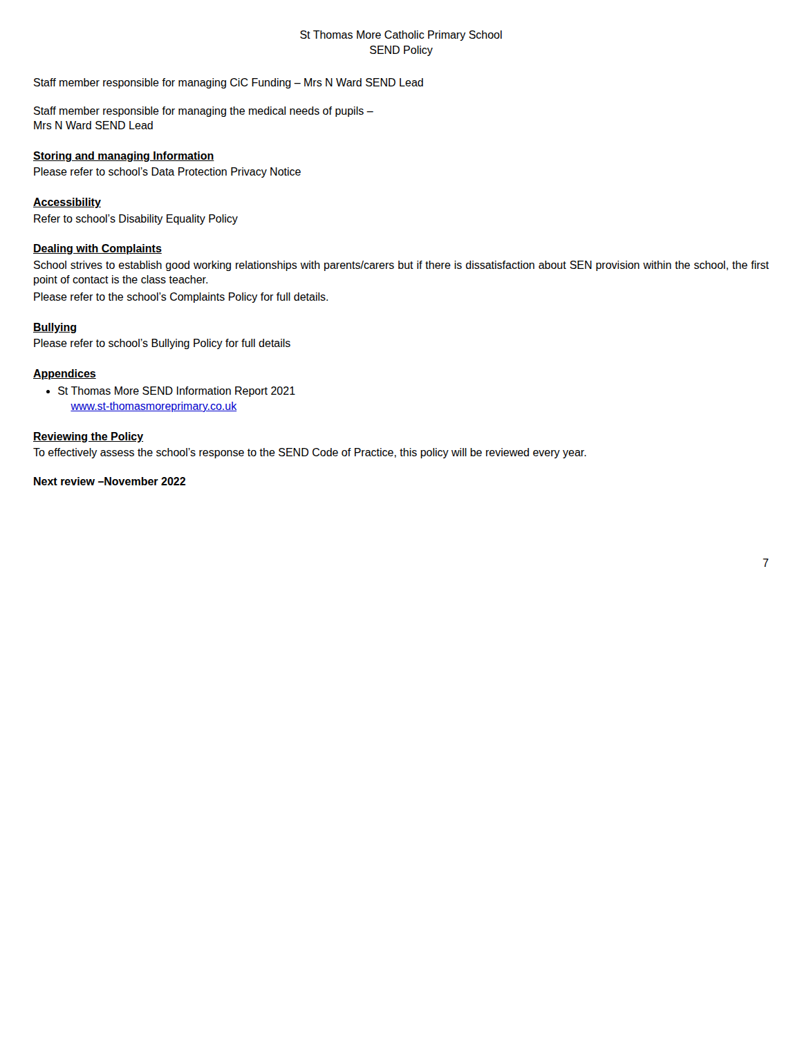St Thomas More Catholic Primary School
SEND Policy
Staff member responsible for managing CiC Funding – Mrs N Ward SEND Lead
Staff member responsible for managing the medical needs of pupils –
Mrs N Ward SEND Lead
Storing and managing Information
Please refer to school’s Data Protection Privacy Notice
Accessibility
Refer to school’s Disability Equality Policy
Dealing with Complaints
School strives to establish good working relationships with parents/carers but if there is dissatisfaction about SEN provision within the school, the first point of contact is the class teacher.
Please refer to the school’s Complaints Policy for full details.
Bullying
Please refer to school’s Bullying Policy for full details
Appendices
St Thomas More SEND Information Report 2021
www.st-thomasmoreprimary.co.uk
Reviewing the Policy
To effectively assess the school’s response to the SEND Code of Practice, this policy will be reviewed every year.
Next review –November 2022
7